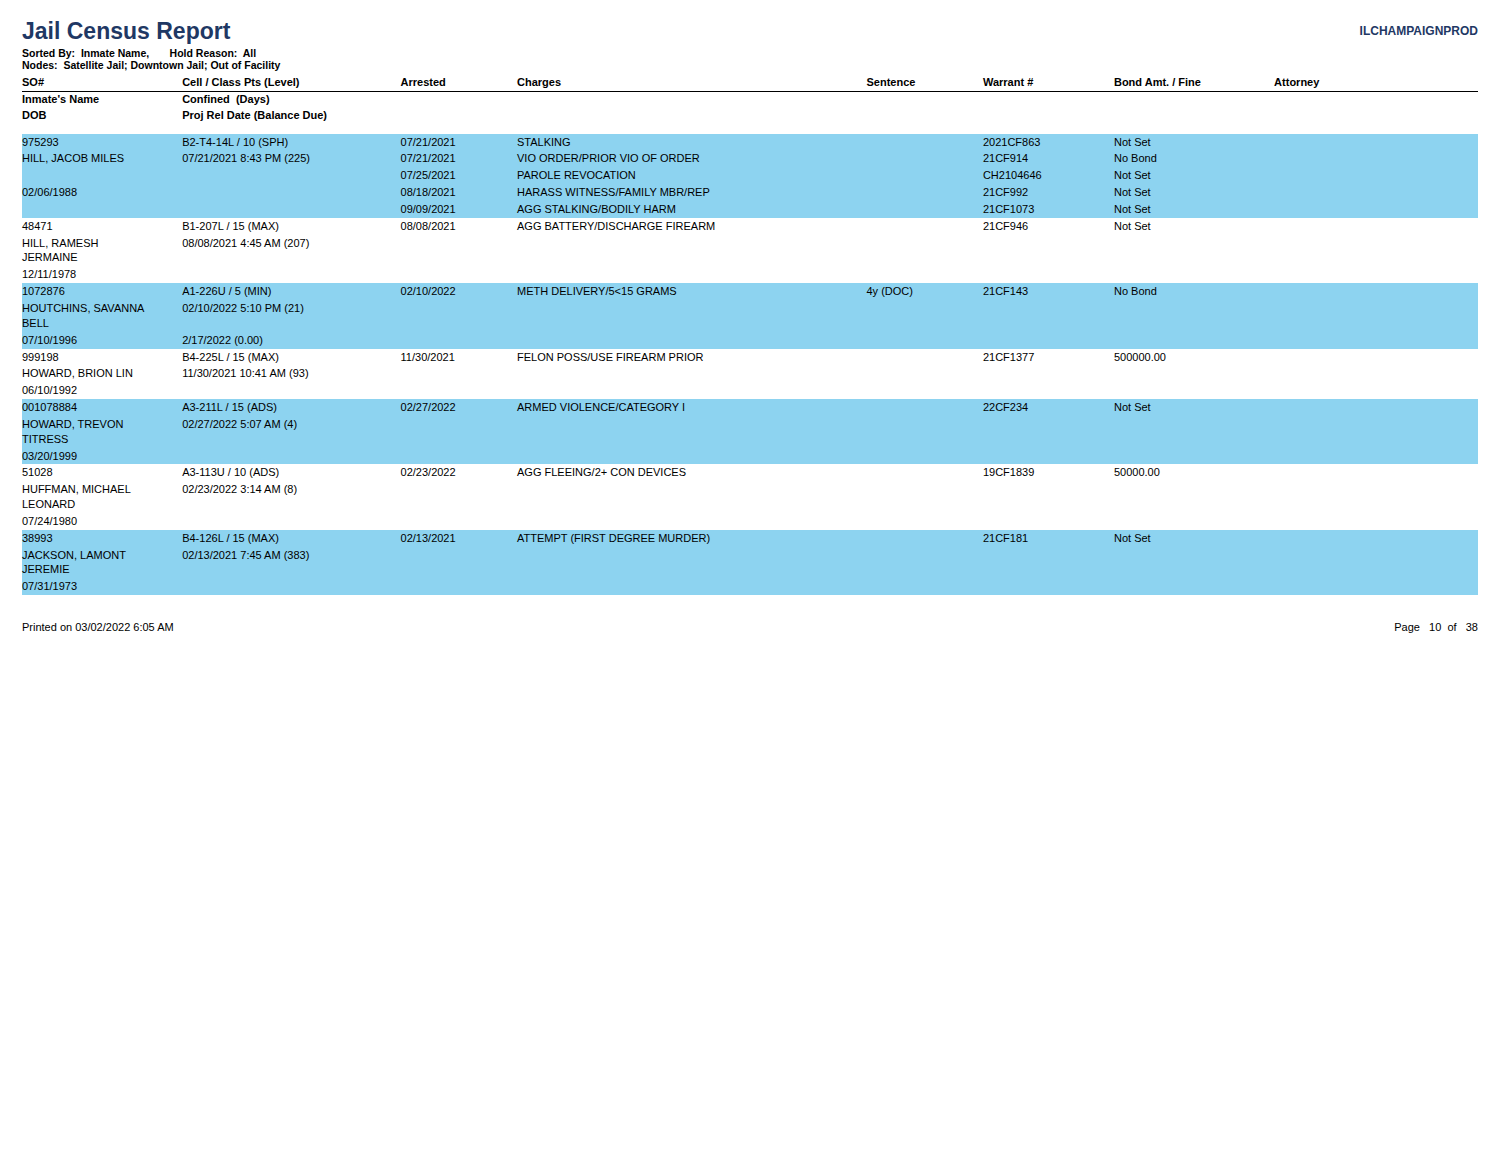Jail Census Report
ILCHAMPAIGNPROD
Sorted By: Inmate Name, Hold Reason: All
Nodes: Satellite Jail; Downtown Jail; Out of Facility
| SO# | Cell / Class Pts (Level) | Arrested | Charges | Sentence | Warrant # | Bond Amt. / Fine | Attorney |
| --- | --- | --- | --- | --- | --- | --- | --- |
| Inmate's Name | Confined (Days) | | | | | | |
| DOB | Proj Rel Date (Balance Due) | | | | | | |
| 975293 | B2-T4-14L / 10 (SPH) | 07/21/2021 | STALKING | | 2021CF863 | Not Set | |
| HILL, JACOB MILES | 07/21/2021 8:43 PM (225) | 07/21/2021 | VIO ORDER/PRIOR VIO OF ORDER | | 21CF914 | No Bond | |
| | | 07/25/2021 | PAROLE REVOCATION | | CH2104646 | Not Set | |
| 02/06/1988 | | 08/18/2021 | HARASS WITNESS/FAMILY MBR/REP | | 21CF992 | Not Set | |
| | | 09/09/2021 | AGG STALKING/BODILY HARM | | 21CF1073 | Not Set | |
| 48471 | B1-207L / 15 (MAX) | 08/08/2021 | AGG BATTERY/DISCHARGE FIREARM | | 21CF946 | Not Set | |
| HILL, RAMESH JERMAINE | 08/08/2021 4:45 AM (207) | | | | | | |
| 12/11/1978 | | | | | | | |
| 1072876 | A1-226U / 5 (MIN) | 02/10/2022 | METH DELIVERY/5<15 GRAMS | 4y (DOC) | 21CF143 | No Bond | |
| HOUTCHINS, SAVANNA BELL | 02/10/2022 5:10 PM (21) | | | | | | |
| 07/10/1996 | 2/17/2022 (0.00) | | | | | | |
| 999198 | B4-225L / 15 (MAX) | 11/30/2021 | FELON POSS/USE FIREARM PRIOR | | 21CF1377 | 500000.00 | |
| HOWARD, BRION LIN | 11/30/2021 10:41 AM (93) | | | | | | |
| 06/10/1992 | | | | | | | |
| 001078884 | A3-211L / 15 (ADS) | 02/27/2022 | ARMED VIOLENCE/CATEGORY I | | 22CF234 | Not Set | |
| HOWARD, TREVON TITRESS | 02/27/2022 5:07 AM (4) | | | | | | |
| 03/20/1999 | | | | | | | |
| 51028 | A3-113U / 10 (ADS) | 02/23/2022 | AGG FLEEING/2+ CON DEVICES | | 19CF1839 | 50000.00 | |
| HUFFMAN, MICHAEL LEONARD | 02/23/2022 3:14 AM (8) | | | | | | |
| 07/24/1980 | | | | | | | |
| 38993 | B4-126L / 15 (MAX) | 02/13/2021 | ATTEMPT (FIRST DEGREE MURDER) | | 21CF181 | Not Set | |
| JACKSON, LAMONT JEREMIE | 02/13/2021 7:45 AM (383) | | | | | | |
| 07/31/1973 | | | | | | | |
Printed on 03/02/2022 6:05 AM Page 10 of 38